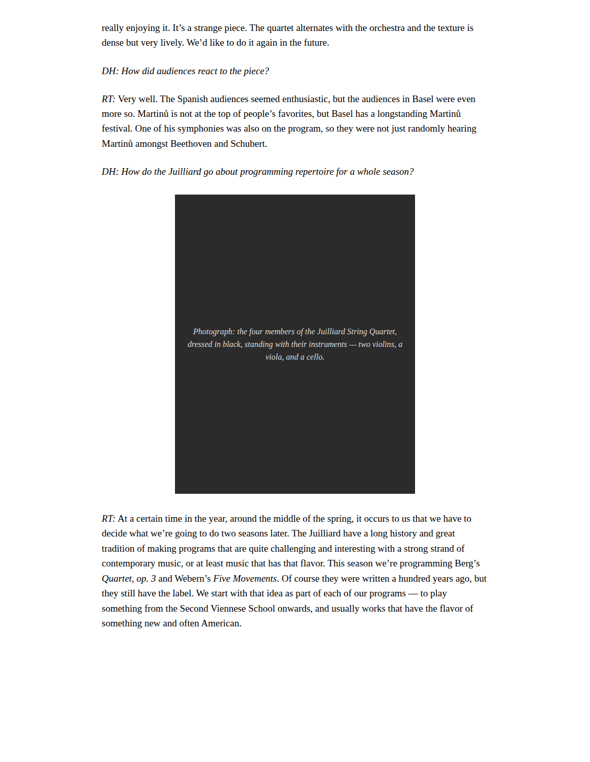really enjoying it. It’s a strange piece. The quartet alternates with the orchestra and the texture is dense but very lively. We’d like to do it again in the future.
DH: How did audiences react to the piece?
RT: Very well. The Spanish audiences seemed enthusiastic, but the audiences in Basel were even more so. Martinů is not at the top of people’s favorites, but Basel has a longstanding Martinů festival. One of his symphonies was also on the program, so they were not just randomly hearing Martinů amongst Beethoven and Schubert.
DH: How do the Juilliard go about programming repertoire for a whole season?
Photograph: the four members of the Juilliard String Quartet, dressed in black, standing with their instruments — two violins, a viola, and a cello.
RT: At a certain time in the year, around the middle of the spring, it occurs to us that we have to decide what we’re going to do two seasons later. The Juilliard have a long history and great tradition of making programs that are quite challenging and interesting with a strong strand of contemporary music, or at least music that has that flavor. This season we’re programming Berg’s Quartet, op. 3 and Webern’s Five Movements. Of course they were written a hundred years ago, but they still have the label. We start with that idea as part of each of our programs — to play something from the Second Viennese School onwards, and usually works that have the flavor of something new and often American.